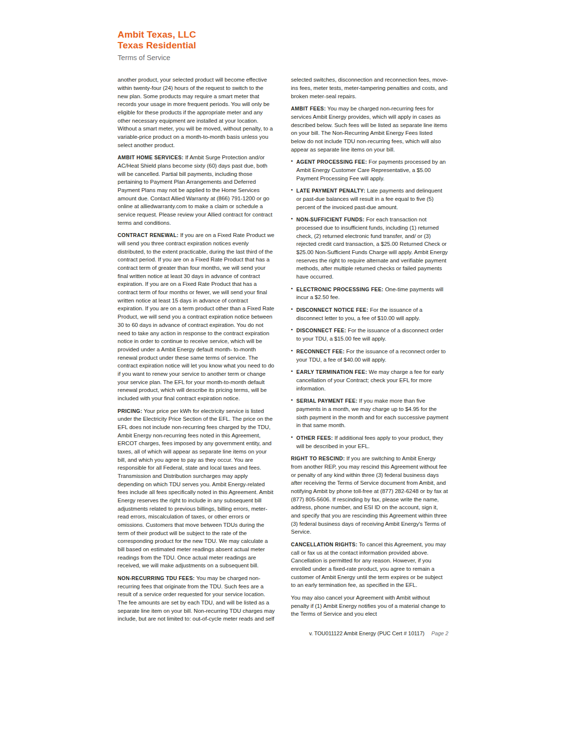Ambit Texas, LLC
Texas Residential
Terms of Service
another product, your selected product will become effective within twenty-four (24) hours of the request to switch to the new plan. Some products may require a smart meter that records your usage in more frequent periods. You will only be eligible for these products if the appropriate meter and any other necessary equipment are installed at your location. Without a smart meter, you will be moved, without penalty, to a variable-price product on a month-to-month basis unless you select another product.
Ambit Home Services: If Ambit Surge Protection and/or AC/Heat Shield plans become sixty (60) days past due, both will be cancelled. Partial bill payments, including those pertaining to Payment Plan Arrangements and Deferred Payment Plans may not be applied to the Home Services amount due. Contact Allied Warranty at (866) 791-1200 or go online at alliedwarranty.com to make a claim or schedule a service request. Please review your Allied contract for contract terms and conditions.
Contract Renewal: If you are on a Fixed Rate Product we will send you three contract expiration notices evenly distributed, to the extent practicable, during the last third of the contract period. If you are on a Fixed Rate Product that has a contract term of greater than four months, we will send your final written notice at least 30 days in advance of contract expiration. If you are on a Fixed Rate Product that has a contract term of four months or fewer, we will send your final written notice at least 15 days in advance of contract expiration. If you are on a term product other than a Fixed Rate Product, we will send you a contract expiration notice between 30 to 60 days in advance of contract expiration. You do not need to take any action in response to the contract expiration notice in order to continue to receive service, which will be provided under a Ambit Energy default month- to-month renewal product under these same terms of service. The contract expiration notice will let you know what you need to do if you want to renew your service to another term or change your service plan. The EFL for your month-to-month default renewal product, which will describe its pricing terms, will be included with your final contract expiration notice.
Pricing: Your price per kWh for electricity service is listed under the Electricity Price Section of the EFL. The price on the EFL does not include non-recurring fees charged by the TDU, Ambit Energy non-recurring fees noted in this Agreement, ERCOT charges, fees imposed by any government entity, and taxes, all of which will appear as separate line items on your bill, and which you agree to pay as they occur. You are responsible for all Federal, state and local taxes and fees. Transmission and Distribution surcharges may apply depending on which TDU serves you. Ambit Energy-related fees include all fees specifically noted in this Agreement. Ambit Energy reserves the right to include in any subsequent bill adjustments related to previous billings, billing errors, meter-read errors, miscalculation of taxes, or other errors or omissions. Customers that move between TDUs during the term of their product will be subject to the rate of the corresponding product for the new TDU. We may calculate a bill based on estimated meter readings absent actual meter readings from the TDU. Once actual meter readings are received, we will make adjustments on a subsequent bill.
Non-Recurring TDU Fees: You may be charged non-recurring fees that originate from the TDU. Such fees are a result of a service order requested for your service location. The fee amounts are set by each TDU, and will be listed as a separate line item on your bill. Non-recurring TDU charges may include, but are not limited to: out-of-cycle meter reads and self selected switches, disconnection and reconnection fees, move-ins fees, meter tests, meter-tampering penalties and costs, and broken meter-seal repairs.
Ambit Fees: You may be charged non-recurring fees for services Ambit Energy provides, which will apply in cases as described below. Such fees will be listed as separate line items on your bill. The Non-Recurring Ambit Energy Fees listed below do not include TDU non-recurring fees, which will also appear as separate line items on your bill.
Agent Processing Fee: For payments processed by an Ambit Energy Customer Care Representative, a $5.00 Payment Processing Fee will apply.
Late Payment Penalty: Late payments and delinquent or past-due balances will result in a fee equal to five (5) percent of the invoiced past-due amount.
Non-Sufficient Funds: For each transaction not processed due to insufficient funds, including (1) returned check, (2) returned electronic fund transfer, and/ or (3) rejected credit card transaction, a $25.00 Returned Check or $25.00 Non-Sufficient Funds Charge will apply. Ambit Energy reserves the right to require alternate and verifiable payment methods, after multiple returned checks or failed payments have occurred.
Electronic Processing Fee: One-time payments will incur a $2.50 fee.
Disconnect Notice Fee: For the issuance of a disconnect letter to you, a fee of $10.00 will apply.
Disconnect Fee: For the issuance of a disconnect order to your TDU, a $15.00 fee will apply.
Reconnect Fee: For the issuance of a reconnect order to your TDU, a fee of $40.00 will apply.
Early Termination Fee: We may charge a fee for early cancellation of your Contract; check your EFL for more information.
Serial Payment Fee: If you make more than five payments in a month, we may charge up to $4.95 for the sixth payment in the month and for each successive payment in that same month.
Other Fees: If additional fees apply to your product, they will be described in your EFL.
Right to Rescind: If you are switching to Ambit Energy from another REP, you may rescind this Agreement without fee or penalty of any kind within three (3) federal business days after receiving the Terms of Service document from Ambit, and notifying Ambit by phone toll-free at (877) 282-6248 or by fax at (877) 805-5606. If rescinding by fax, please write the name, address, phone number, and ESI ID on the account, sign it, and specify that you are rescinding this Agreement within three (3) federal business days of receiving Ambit Energy's Terms of Service.
Cancellation Rights: To cancel this Agreement, you may call or fax us at the contact information provided above. Cancellation is permitted for any reason. However, if you enrolled under a fixed-rate product, you agree to remain a customer of Ambit Energy until the term expires or be subject to an early termination fee, as specified in the EFL.
You may also cancel your Agreement with Ambit without penalty if (1) Ambit Energy notifies you of a material change to the Terms of Service and you elect
v. TOU011122 Ambit Energy (PUC Cert # 10117)Page 2